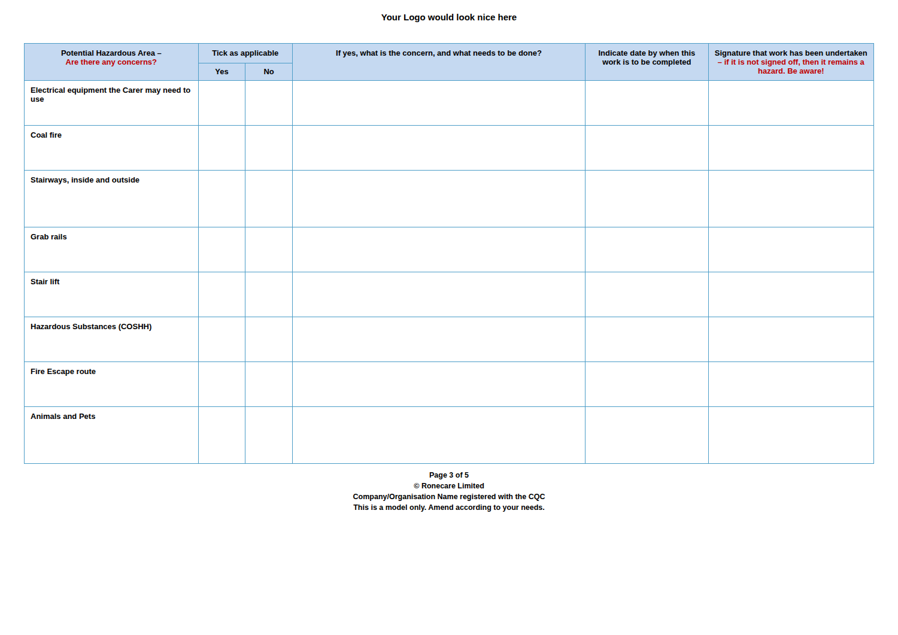Your Logo would look nice here
| Potential Hazardous Area – Are there any concerns? | Tick as applicable | If yes, what is the concern, and what needs to be done? | Indicate date by when this work is to be completed | Signature that work has been undertaken – if it is not signed off, then it remains a hazard. Be aware! |
| --- | --- | --- | --- | --- |
| Yes | No |
| Electrical equipment the Carer may need to use | | | | | |
| Coal fire | | | | | |
| Stairways, inside and outside | | | | | |
| Grab rails | | | | | |
| Stair lift | | | | | |
| Hazardous Substances (COSHH) | | | | | |
| Fire Escape route | | | | | |
| Animals and Pets | | | | | |
Page 3 of 5
© Ronecare Limited
Company/Organisation Name registered with the CQC
This is a model only. Amend according to your needs.